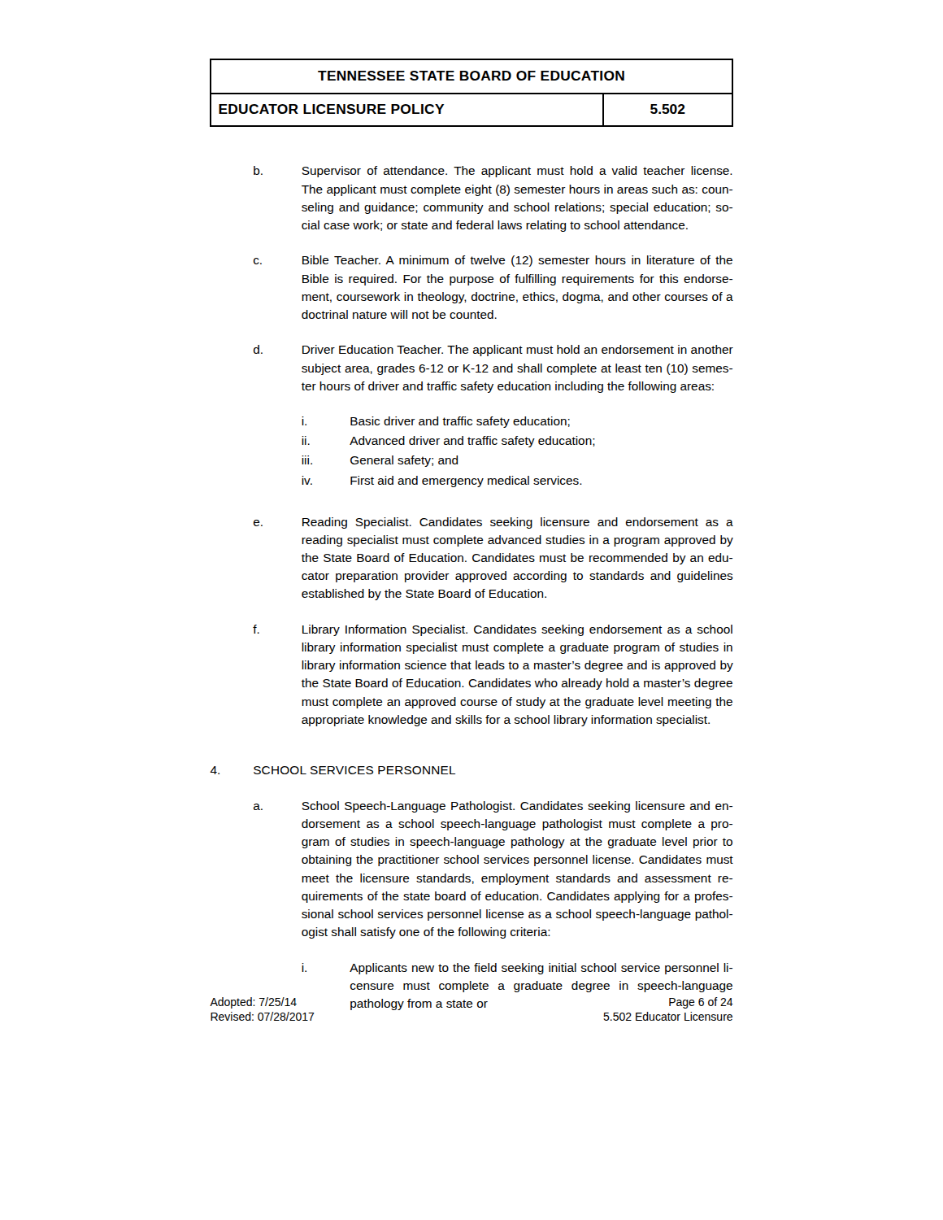TENNESSEE STATE BOARD OF EDUCATION
EDUCATOR LICENSURE POLICY
5.502
b.
Supervisor of attendance. The applicant must hold a valid teacher license. The applicant must complete eight (8) semester hours in areas such as: counseling and guidance; community and school relations; special education; social case work; or state and federal laws relating to school attendance.
c.
Bible Teacher. A minimum of twelve (12) semester hours in literature of the Bible is required. For the purpose of fulfilling requirements for this endorsement, coursework in theology, doctrine, ethics, dogma, and other courses of a doctrinal nature will not be counted.
d.
Driver Education Teacher. The applicant must hold an endorsement in another subject area, grades 6-12 or K-12 and shall complete at least ten (10) semester hours of driver and traffic safety education including the following areas:
i.
Basic driver and traffic safety education;
ii.
Advanced driver and traffic safety education;
iii.
General safety; and
iv.
First aid and emergency medical services.
e.
Reading Specialist. Candidates seeking licensure and endorsement as a reading specialist must complete advanced studies in a program approved by the State Board of Education. Candidates must be recommended by an educator preparation provider approved according to standards and guidelines established by the State Board of Education.
f.
Library Information Specialist. Candidates seeking endorsement as a school library information specialist must complete a graduate program of studies in library information science that leads to a master’s degree and is approved by the State Board of Education. Candidates who already hold a master’s degree must complete an approved course of study at the graduate level meeting the appropriate knowledge and skills for a school library information specialist.
4.
SCHOOL SERVICES PERSONNEL
a.
School Speech-Language Pathologist. Candidates seeking licensure and endorsement as a school speech-language pathologist must complete a program of studies in speech-language pathology at the graduate level prior to obtaining the practitioner school services personnel license. Candidates must meet the licensure standards, employment standards and assessment requirements of the state board of education. Candidates applying for a professional school services personnel license as a school speech-language pathologist shall satisfy one of the following criteria:
i.
Applicants new to the field seeking initial school service personnel licensure must complete a graduate degree in speech-language pathology from a state or
Adopted: 7/25/14
Revised: 07/28/2017
Page 6 of 24
5.502 Educator Licensure